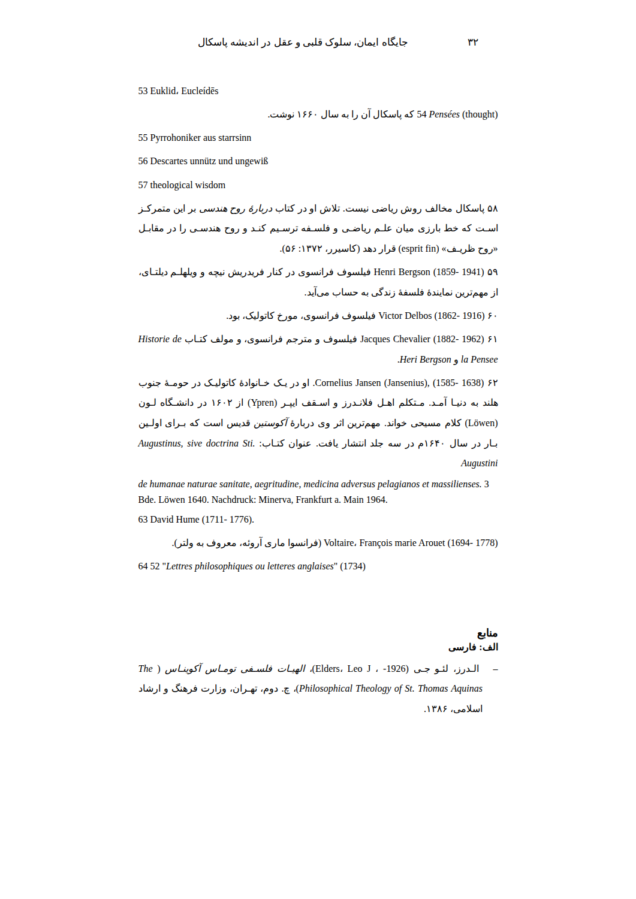۳۲
جایگاه ایمان، سلوک قلبی و عقل در اندیشه پاسکال
53 Euklid، Eucleídēs
54 Pensées (thought) که پاسکال آن را به سال ۱۶۶۰ نوشت.
55 Pyrrohoniker aus starrsinn
56 Descartes unnütz und ungewiß
57 theological wisdom
۵۸ پاسکال مخالف روش ریاضی نیست. تلاش او در کتاب دربارۀ روح هندسی بر این متمرکـز اسـت که خط بارزی میان علـم ریاضـی و فلسـفه ترسـیم کنـد و روح هندسـی را در مقابـل «روح ظریـف» (esprit fin) قرار دهد (کاسیرر، ۱۳۷۲: ۵۶).
۵۹ Henri Bergson (1859- 1941) فیلسوف فرانسوی در کنار فریدریش نیچه و ویلهلـم دیلتـای، از مهم‌ترین نمایندۀ فلسفۀ زندگی به حساب می‌آید.
۶۰ Victor Delbos (1862- 1916) فیلسوف فرانسوی، مورخ کاتولیک، بود.
۶۱ Jacques Chevalier (1882- 1962) فیلسوف و مترجم فرانسوی، و مولف کتـاب Historie de la Pensee و Heri Bergson.
۶۲ Cornelius Jansen (Jansenius), (1585- 1638). او در یـک خـانوادۀ کاتولیـک در حومـۀ جنوب هلند به دنیـا آمـد. مـتکلم اهـل فلانـدرز و اسـقف ایپـر (Ypren) از ۱۶۰۲ در دانشـگاه لـون (Löwen) کلام مسیحی خواند. مهم‌ترین اثر وی دربارۀ آکوستین قدیس است که بـرای اولـین بـار در سال ۱۶۴۰م در سه جلد انتشار یافت. عنوان کتـاب: Augustinus, sive doctrina Sti. Augustini
de humanae naturae sanitate, aegritudine, medicina adversus pelagianos et massilienses. 3 Bde. Löwen 1640. Nachdruck: Minerva, Frankfurt a. Main 1964.
63 David Hume (1711- 1776).
Voltaire، François marie Arouet (1694- 1778) (فرانسوا ماری آروئه، معروف به ولتر).
64 52 "Lettres philosophiques ou letteres anglaises" (1734)
منابع
الف: فارسی
– الـدرز، لئـو جـی (Elders، Leo J ، -1926)، الهیـات فلسـفی تومـاس آکوینـاس ( The Philosophical Theology of St. Thomas Aquinas)، چ. دوم، تهـران، وزارت فرهنگ و ارشاد اسلامی، ۱۳۸۶.